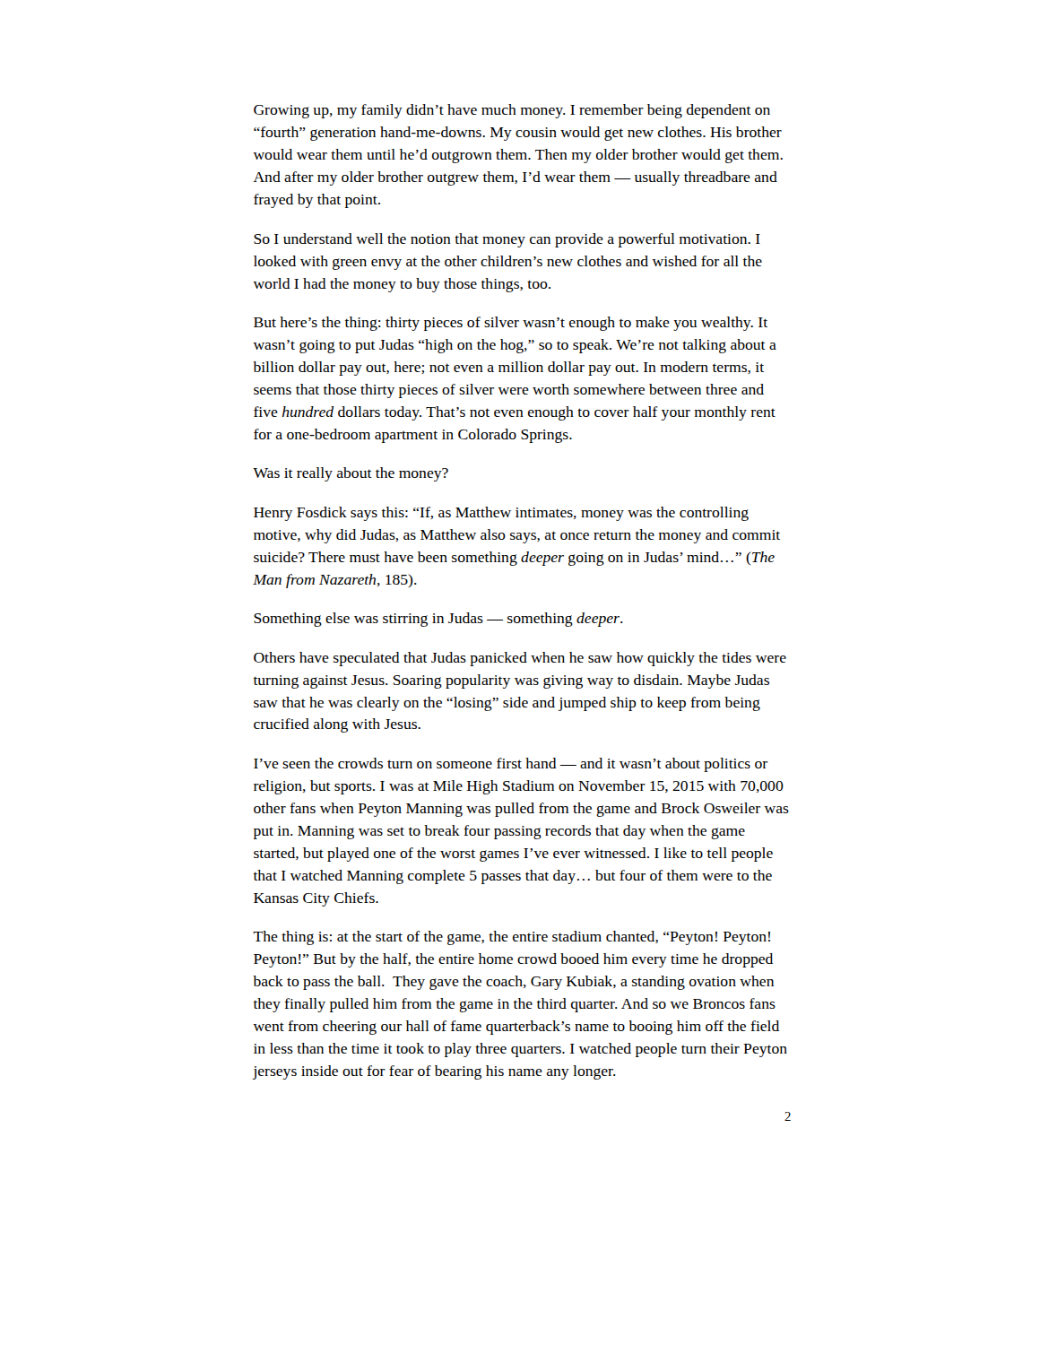Growing up, my family didn’t have much money. I remember being dependent on “fourth” generation hand-me-downs. My cousin would get new clothes. His brother would wear them until he’d outgrown them. Then my older brother would get them. And after my older brother outgrew them, I’d wear them — usually threadbare and frayed by that point.
So I understand well the notion that money can provide a powerful motivation. I looked with green envy at the other children’s new clothes and wished for all the world I had the money to buy those things, too.
But here’s the thing: thirty pieces of silver wasn’t enough to make you wealthy. It wasn’t going to put Judas “high on the hog,” so to speak. We’re not talking about a billion dollar pay out, here; not even a million dollar pay out. In modern terms, it seems that those thirty pieces of silver were worth somewhere between three and five hundred dollars today. That’s not even enough to cover half your monthly rent for a one-bedroom apartment in Colorado Springs.
Was it really about the money?
Henry Fosdick says this: “If, as Matthew intimates, money was the controlling motive, why did Judas, as Matthew also says, at once return the money and commit suicide? There must have been something deeper going on in Judas’ mind…” (The Man from Nazareth, 185).
Something else was stirring in Judas — something deeper.
Others have speculated that Judas panicked when he saw how quickly the tides were turning against Jesus. Soaring popularity was giving way to disdain. Maybe Judas saw that he was clearly on the “losing” side and jumped ship to keep from being crucified along with Jesus.
I’ve seen the crowds turn on someone first hand — and it wasn’t about politics or religion, but sports. I was at Mile High Stadium on November 15, 2015 with 70,000 other fans when Peyton Manning was pulled from the game and Brock Osweiler was put in. Manning was set to break four passing records that day when the game started, but played one of the worst games I’ve ever witnessed. I like to tell people that I watched Manning complete 5 passes that day… but four of them were to the Kansas City Chiefs.
The thing is: at the start of the game, the entire stadium chanted, “Peyton! Peyton! Peyton!” But by the half, the entire home crowd booed him every time he dropped back to pass the ball. They gave the coach, Gary Kubiak, a standing ovation when they finally pulled him from the game in the third quarter. And so we Broncos fans went from cheering our hall of fame quarterback’s name to booing him off the field in less than the time it took to play three quarters. I watched people turn their Peyton jerseys inside out for fear of bearing his name any longer.
2